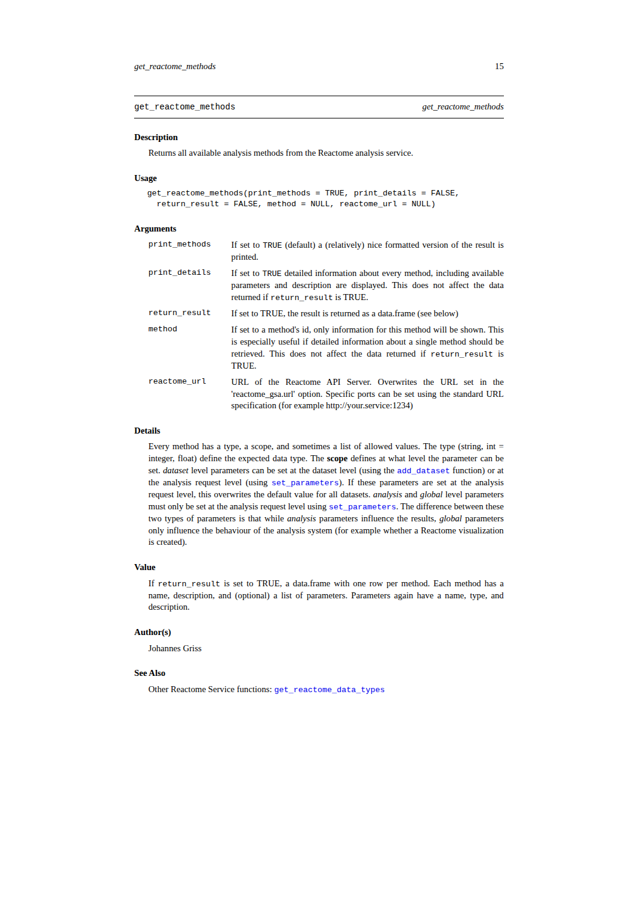get_reactome_methods 15
get_reactome_methods get_reactome_methods
Description
Returns all available analysis methods from the Reactome analysis service.
Usage
get_reactome_methods(print_methods = TRUE, print_details = FALSE,
  return_result = FALSE, method = NULL, reactome_url = NULL)
Arguments
print_methods
If set to TRUE (default) a (relatively) nice formatted version of the result is printed.
print_details
If set to TRUE detailed information about every method, including available parameters and description are displayed. This does not affect the data returned if return_result is TRUE.
return_result
If set to TRUE, the result is returned as a data.frame (see below)
method
If set to a method's id, only information for this method will be shown. This is especially useful if detailed information about a single method should be retrieved. This does not affect the data returned if return_result is TRUE.
reactome_url
URL of the Reactome API Server. Overwrites the URL set in the 'reactome_gsa.url' option. Specific ports can be set using the standard URL specification (for example http://your.service:1234)
Details
Every method has a type, a scope, and sometimes a list of allowed values. The type (string, int = integer, float) define the expected data type. The scope defines at what level the parameter can be set. dataset level parameters can be set at the dataset level (using the add_dataset function) or at the analysis request level (using set_parameters). If these parameters are set at the analysis request level, this overwrites the default value for all datasets. analysis and global level parameters must only be set at the analysis request level using set_parameters. The difference between these two types of parameters is that while analysis parameters influence the results, global parameters only influence the behaviour of the analysis system (for example whether a Reactome visualization is created).
Value
If return_result is set to TRUE, a data.frame with one row per method. Each method has a name, description, and (optional) a list of parameters. Parameters again have a name, type, and description.
Author(s)
Johannes Griss
See Also
Other Reactome Service functions: get_reactome_data_types